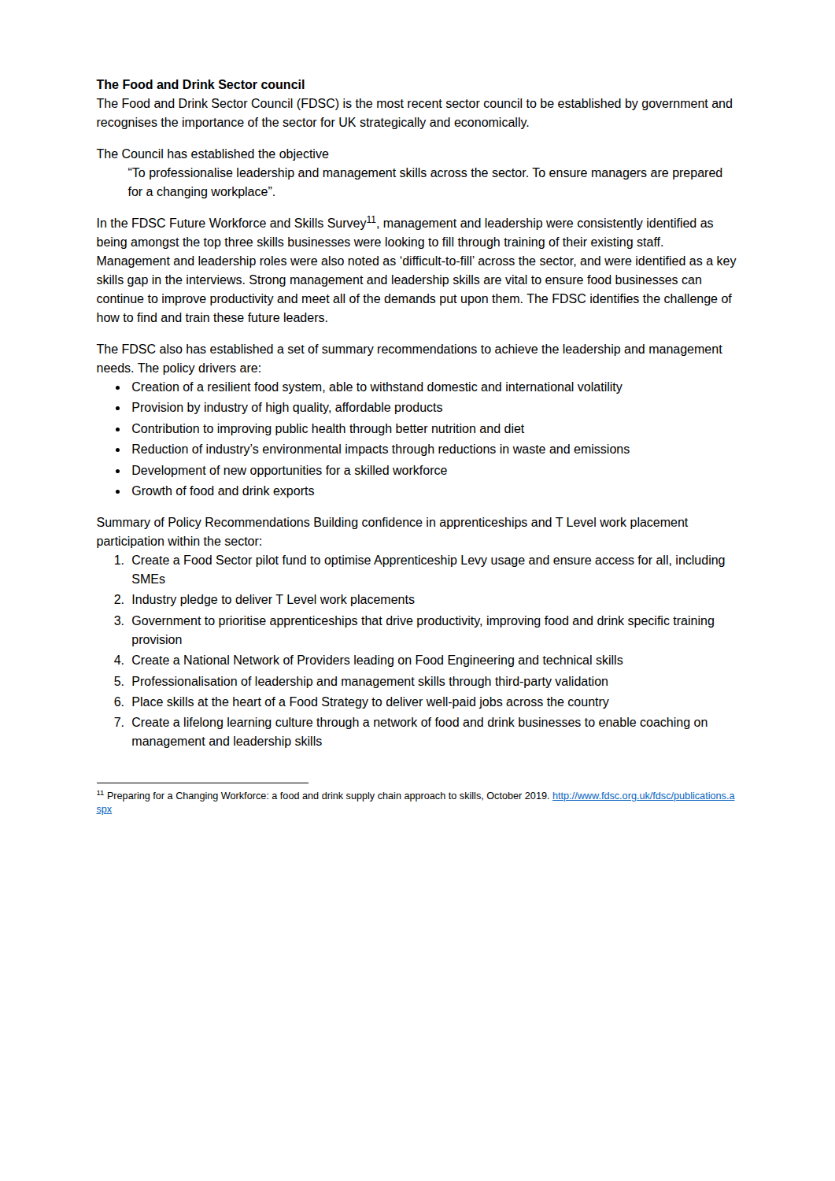The Food and Drink Sector council
The Food and Drink Sector Council (FDSC) is the most recent sector council to be established by government and recognises the importance of the sector for UK strategically and economically.
The Council has established the objective
“To professionalise leadership and management skills across the sector. To ensure managers are prepared for a changing workplace”.
In the FDSC Future Workforce and Skills Survey11, management and leadership were consistently identified as being amongst the top three skills businesses were looking to fill through training of their existing staff. Management and leadership roles were also noted as ‘difficult-to-fill’ across the sector, and were identified as a key skills gap in the interviews. Strong management and leadership skills are vital to ensure food businesses can continue to improve productivity and meet all of the demands put upon them. The FDSC identifies the challenge of how to find and train these future leaders.
The FDSC also has established a set of summary recommendations to achieve the leadership and management needs. The policy drivers are:
Creation of a resilient food system, able to withstand domestic and international volatility
Provision by industry of high quality, affordable products
Contribution to improving public health through better nutrition and diet
Reduction of industry’s environmental impacts through reductions in waste and emissions
Development of new opportunities for a skilled workforce
Growth of food and drink exports
Summary of Policy Recommendations Building confidence in apprenticeships and T Level work placement participation within the sector:
Create a Food Sector pilot fund to optimise Apprenticeship Levy usage and ensure access for all, including SMEs
Industry pledge to deliver T Level work placements
Government to prioritise apprenticeships that drive productivity, improving food and drink specific training provision
Create a National Network of Providers leading on Food Engineering and technical skills
Professionalisation of leadership and management skills through third-party validation
Place skills at the heart of a Food Strategy to deliver well-paid jobs across the country
Create a lifelong learning culture through a network of food and drink businesses to enable coaching on management and leadership skills
11 Preparing for a Changing Workforce: a food and drink supply chain approach to skills, October 2019. http://www.fdsc.org.uk/fdsc/publications.aspx